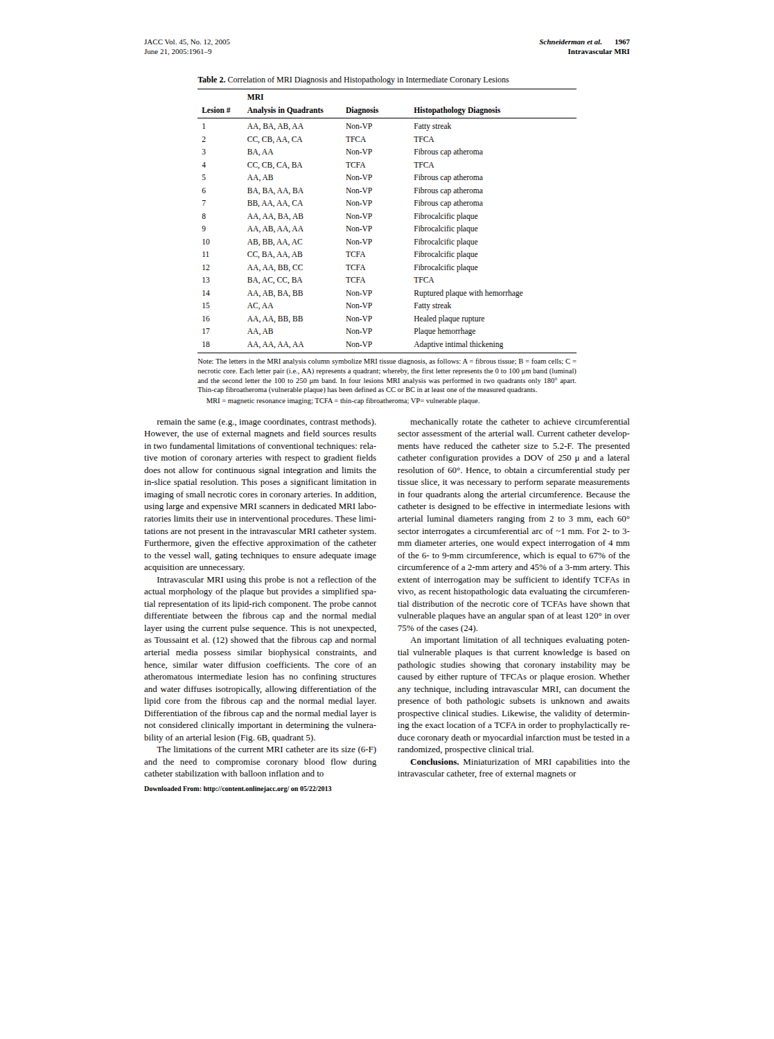JACC Vol. 45, No. 12, 2005
June 21, 2005:1961–9
Schneiderman et al. 1967
Intravascular MRI
Table 2. Correlation of MRI Diagnosis and Histopathology in Intermediate Coronary Lesions
| | MRI | |
| --- | --- | --- |
| Lesion # | Analysis in Quadrants | Diagnosis | Histopathology Diagnosis |
| 1 | AA, BA, AB, AA | Non-VP | Fatty streak |
| 2 | CC, CB, AA, CA | TFCA | TFCA |
| 3 | BA, AA | Non-VP | Fibrous cap atheroma |
| 4 | CC, CB, CA, BA | TCFA | TFCA |
| 5 | AA, AB | Non-VP | Fibrous cap atheroma |
| 6 | BA, BA, AA, BA | Non-VP | Fibrous cap atheroma |
| 7 | BB, AA, AA, CA | Non-VP | Fibrous cap atheroma |
| 8 | AA, AA, BA, AB | Non-VP | Fibrocalcific plaque |
| 9 | AA, AB, AA, AA | Non-VP | Fibrocalcific plaque |
| 10 | AB, BB, AA, AC | Non-VP | Fibrocalcific plaque |
| 11 | CC, BA, AA, AB | TCFA | Fibrocalcific plaque |
| 12 | AA, AA, BB, CC | TCFA | Fibrocalcific plaque |
| 13 | BA, AC, CC, BA | TCFA | TFCA |
| 14 | AA, AB, BA, BB | Non-VP | Ruptured plaque with hemorrhage |
| 15 | AC, AA | Non-VP | Fatty streak |
| 16 | AA, AA, BB, BB | Non-VP | Healed plaque rupture |
| 17 | AA, AB | Non-VP | Plaque hemorrhage |
| 18 | AA, AA, AA, AA | Non-VP | Adaptive intimal thickening |
Note: The letters in the MRI analysis column symbolize MRI tissue diagnosis, as follows: A = fibrous tissue; B = foam cells; C = necrotic core. Each letter pair (i.e., AA) represents a quadrant; whereby, the first letter represents the 0 to 100 μm band (luminal) and the second letter the 100 to 250 μm band. In four lesions MRI analysis was performed in two quadrants only 180° apart. Thin-cap fibroatheroma (vulnerable plaque) has been defined as CC or BC in at least one of the measured quadrants. MRI = magnetic resonance imaging; TCFA = thin-cap fibroatheroma; VP= vulnerable plaque.
remain the same (e.g., image coordinates, contrast methods). However, the use of external magnets and field sources results in two fundamental limitations of conventional techniques: relative motion of coronary arteries with respect to gradient fields does not allow for continuous signal integration and limits the in-slice spatial resolution. This poses a significant limitation in imaging of small necrotic cores in coronary arteries. In addition, using large and expensive MRI scanners in dedicated MRI laboratories limits their use in interventional procedures. These limitations are not present in the intravascular MRI catheter system. Furthermore, given the effective approximation of the catheter to the vessel wall, gating techniques to ensure adequate image acquisition are unnecessary.
Intravascular MRI using this probe is not a reflection of the actual morphology of the plaque but provides a simplified spatial representation of its lipid-rich component. The probe cannot differentiate between the fibrous cap and the normal medial layer using the current pulse sequence. This is not unexpected, as Toussaint et al. (12) showed that the fibrous cap and normal arterial media possess similar biophysical constraints, and hence, similar water diffusion coefficients. The core of an atheromatous intermediate lesion has no confining structures and water diffuses isotropically, allowing differentiation of the lipid core from the fibrous cap and the normal medial layer. Differentiation of the fibrous cap and the normal medial layer is not considered clinically important in determining the vulnerability of an arterial lesion (Fig. 6B, quadrant 5).
The limitations of the current MRI catheter are its size (6-F) and the need to compromise coronary blood flow during catheter stabilization with balloon inflation and to
mechanically rotate the catheter to achieve circumferential sector assessment of the arterial wall. Current catheter developments have reduced the catheter size to 5.2-F. The presented catheter configuration provides a DOV of 250 μ and a lateral resolution of 60°. Hence, to obtain a circumferential study per tissue slice, it was necessary to perform separate measurements in four quadrants along the arterial circumference. Because the catheter is designed to be effective in intermediate lesions with arterial luminal diameters ranging from 2 to 3 mm, each 60° sector interrogates a circumferential arc of ~1 mm. For 2- to 3-mm diameter arteries, one would expect interrogation of 4 mm of the 6- to 9-mm circumference, which is equal to 67% of the circumference of a 2-mm artery and 45% of a 3-mm artery. This extent of interrogation may be sufficient to identify TCFAs in vivo, as recent histopathologic data evaluating the circumferential distribution of the necrotic core of TCFAs have shown that vulnerable plaques have an angular span of at least 120° in over 75% of the cases (24).
An important limitation of all techniques evaluating potential vulnerable plaques is that current knowledge is based on pathologic studies showing that coronary instability may be caused by either rupture of TFCAs or plaque erosion. Whether any technique, including intravascular MRI, can document the presence of both pathologic subsets is unknown and awaits prospective clinical studies. Likewise, the validity of determining the exact location of a TCFA in order to prophylactically reduce coronary death or myocardial infarction must be tested in a randomized, prospective clinical trial.
Conclusions. Miniaturization of MRI capabilities into the intravascular catheter, free of external magnets or
Downloaded From: http://content.onlinejacc.org/ on 05/22/2013